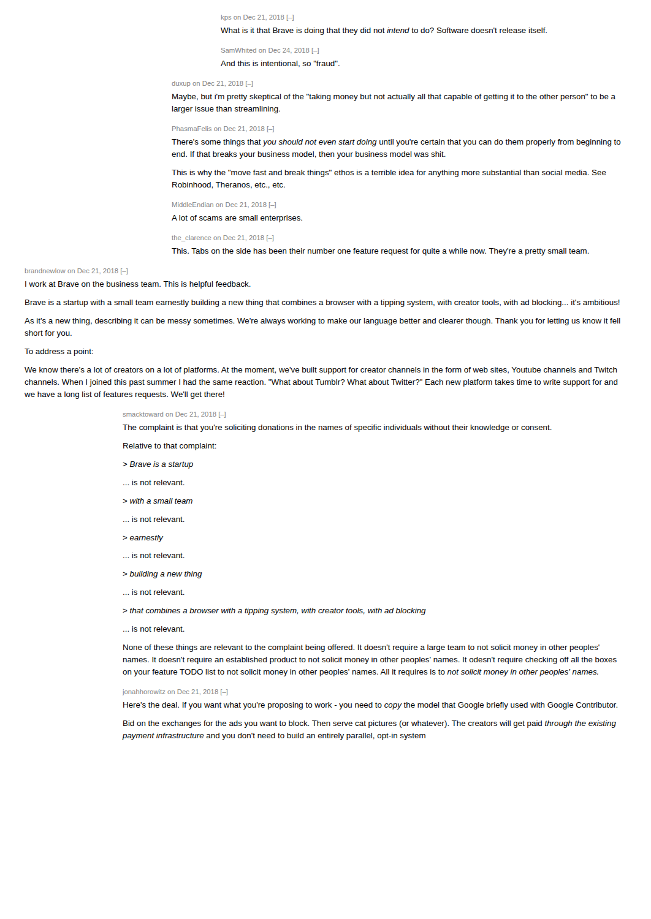kps on Dec 21, 2018 [–]
What is it that Brave is doing that they did not intend to do? Software doesn't release itself.
SamWhited on Dec 24, 2018 [–]
And this is intentional, so "fraud".
duxup on Dec 21, 2018 [–]
Maybe, but i'm pretty skeptical of the "taking money but not actually all that capable of getting it to the other person" to be a larger issue than streamlining.
PhasmaFelis on Dec 21, 2018 [–]
There's some things that you should not even start doing until you're certain that you can do them properly from beginning to end. If that breaks your business model, then your business model was shit.
This is why the "move fast and break things" ethos is a terrible idea for anything more substantial than social media. See Robinhood, Theranos, etc., etc.
MiddleEndian on Dec 21, 2018 [–]
A lot of scams are small enterprises.
the_clarence on Dec 21, 2018 [–]
This. Tabs on the side has been their number one feature request for quite a while now. They're a pretty small team.
brandnewlow on Dec 21, 2018 [–]
I work at Brave on the business team. This is helpful feedback.
Brave is a startup with a small team earnestly building a new thing that combines a browser with a tipping system, with creator tools, with ad blocking... it's ambitious!
As it's a new thing, describing it can be messy sometimes. We're always working to make our language better and clearer though. Thank you for letting us know it fell short for you.
To address a point:
We know there's a lot of creators on a lot of platforms. At the moment, we've built support for creator channels in the form of web sites, Youtube channels and Twitch channels. When I joined this past summer I had the same reaction. "What about Tumblr? What about Twitter?" Each new platform takes time to write support for and we have a long list of features requests. We'll get there!
smacktoward on Dec 21, 2018 [–]
The complaint is that you're soliciting donations in the names of specific individuals without their knowledge or consent.
Relative to that complaint:
> Brave is a startup
... is not relevant.
> with a small team
... is not relevant.
> earnestly
... is not relevant.
> building a new thing
... is not relevant.
> that combines a browser with a tipping system, with creator tools, with ad blocking
... is not relevant.
None of these things are relevant to the complaint being offered. It doesn't require a large team to not solicit money in other peoples' names. It doesn't require an established product to not solicit money in other peoples' names. It odesn't require checking off all the boxes on your feature TODO list to not solicit money in other peoples' names. All it requires is to not solicit money in other peoples' names.
jonahhorowitz on Dec 21, 2018 [–]
Here's the deal. If you want what you're proposing to work - you need to copy the model that Google briefly used with Google Contributor.
Bid on the exchanges for the ads you want to block. Then serve cat pictures (or whatever). The creators will get paid through the existing payment infrastructure and you don't need to build an entirely parallel, opt-in system